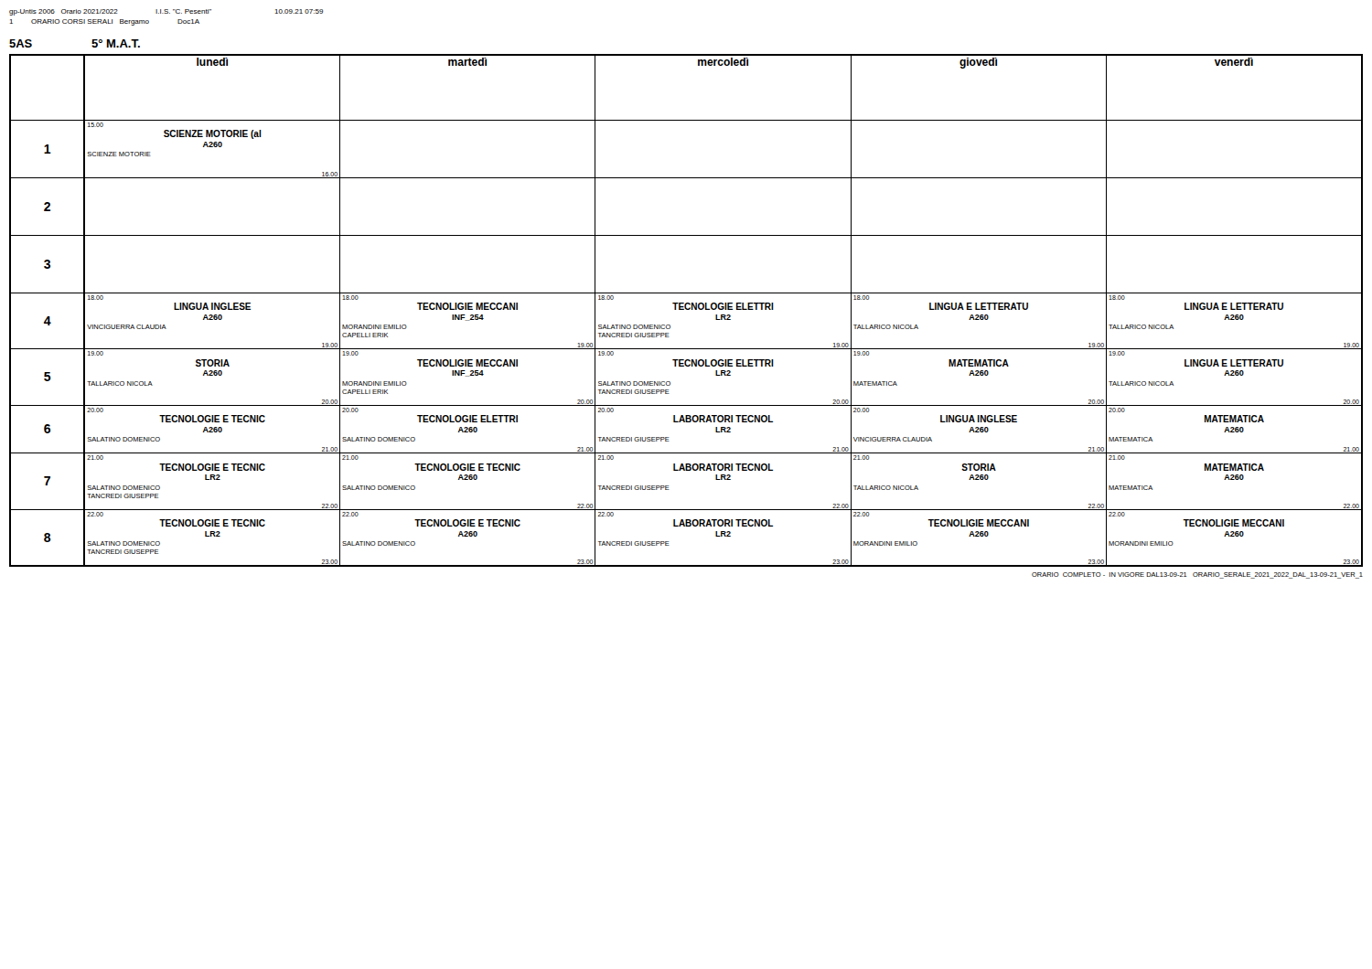gp-Untis 2006 Orario 2021/2022 I.I.S. "C. Pesenti" 10.09.21 07:59
1 ORARIO CORSI SERALI Bergamo Doc1A
5AS 5° M.A.T.
| | lunedì | martedì | mercoledì | giovedì | venerdì |
| --- | --- | --- | --- | --- | --- |
| 1 | 15.00 SCIENZE MOTORIE (al A260 SCIENZE MOTORIE 16.00 | | | | |
| 2 | | | | | |
| 3 | | | | | |
| 4 | 18.00 LINGUA INGLESE A260 VINCIGUERRA CLAUDIA 19.00 | 18.00 TECNOLIGIE MECCANI INF_254 MORANDINI EMILIO CAPELLI ERIK 19.00 | 18.00 TECNOLOGIE ELETTRI LR2 SALATINO DOMENICO TANCREDI GIUSEPPE 19.00 | 18.00 LINGUA E LETTERATU A260 TALLARICO NICOLA 19.00 | 18.00 LINGUA E LETTERATU A260 TALLARICO NICOLA 19.00 |
| 5 | 19.00 STORIA A260 TALLARICO NICOLA 20.00 | 19.00 TECNOLIGIE MECCANI INF_254 MORANDINI EMILIO CAPELLI ERIK 20.00 | 19.00 TECNOLOGIE ELETTRI LR2 SALATINO DOMENICO TANCREDI GIUSEPPE 20.00 | 19.00 MATEMATICA A260 MATEMATICA 20.00 | 19.00 LINGUA E LETTERATU A260 TALLARICO NICOLA 20.00 |
| 6 | 20.00 TECNOLOGIE E TECNIC A260 SALATINO DOMENICO 21.00 | 20.00 TECNOLOGIE ELETTRI A260 SALATINO DOMENICO 21.00 | 20.00 LABORATORI TECNOL LR2 TANCREDI GIUSEPPE 21.00 | 20.00 LINGUA INGLESE A260 VINCIGUERRA CLAUDIA 21.00 | 20.00 MATEMATICA A260 MATEMATICA 21.00 |
| 7 | 21.00 TECNOLOGIE E TECNIC LR2 SALATINO DOMENICO TANCREDI GIUSEPPE 22.00 | 21.00 TECNOLOGIE E TECNIC A260 SALATINO DOMENICO 22.00 | 21.00 LABORATORI TECNOL LR2 TANCREDI GIUSEPPE 22.00 | 21.00 STORIA A260 TALLARICO NICOLA 22.00 | 21.00 MATEMATICA A260 MATEMATICA 22.00 |
| 8 | 22.00 TECNOLOGIE E TECNIC LR2 SALATINO DOMENICO TANCREDI GIUSEPPE 23.00 | 22.00 TECNOLOGIE E TECNIC A260 SALATINO DOMENICO 23.00 | 22.00 LABORATORI TECNOL LR2 TANCREDI GIUSEPPE 23.00 | 22.00 TECNOLIGIE MECCANI A260 MORANDINI EMILIO 23.00 | 22.00 TECNOLIGIE MECCANI A260 MORANDINI EMILIO 23.00 |
ORARIO COMPLETO - IN VIGORE DAL13-09-21 ORARIO_SERALE_2021_2022_DAL_13-09-21_VER_1